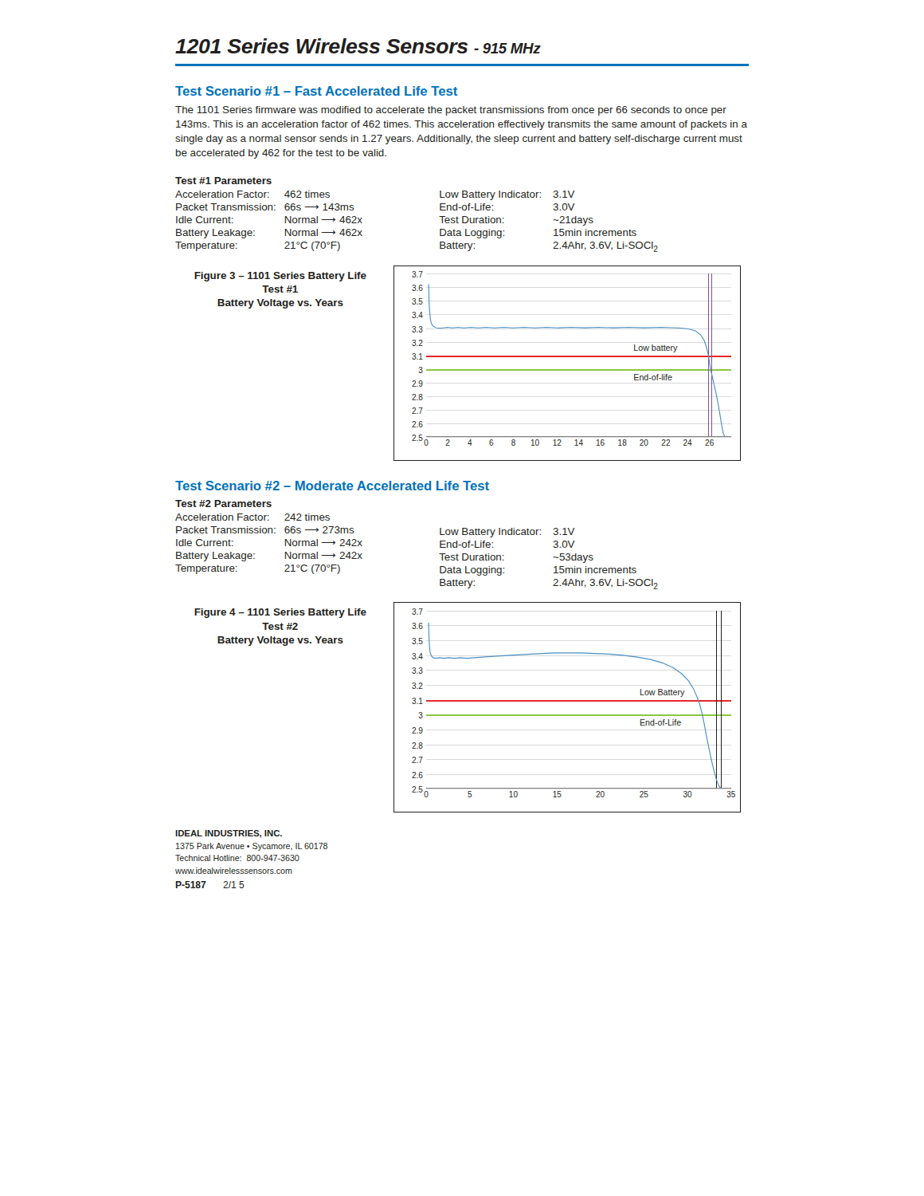1201 Series Wireless Sensors - 915 MHz
Test Scenario #1 – Fast Accelerated Life Test
The 1101 Series firmware was modified to accelerate the packet transmissions from once per 66 seconds to once per 143ms. This is an acceleration factor of 462 times. This acceleration effectively transmits the same amount of packets in a single day as a normal sensor sends in 1.27 years. Additionally, the sleep current and battery self-discharge current must be accelerated by 462 for the test to be valid.
Test #1 Parameters
| Acceleration Factor: | 462 times |
| Packet Transmission: | 66s ⟶ 143ms |
| Idle Current: | Normal ⟶ 462x |
| Battery Leakage: | Normal ⟶ 462x |
| Temperature: | 21°C (70°F) |
| Low Battery Indicator: | 3.1V |
| End-of-Life: | 3.0V |
| Test Duration: | ~21days |
| Data Logging: | 15min increments |
| Battery: | 2.4Ahr, 3.6V, Li-SOCl 2 |
Figure 3 – 1101 Series Battery Life
Test #1
Battery Voltage vs. Years
3.7
3.6
3.5
3.4
3.3
3.2
3.1
3
2.9
2.8
2.7
2.6
2.5
Low battery
End-of-life
0 2 4 6 8 10 12 14 16 18 20 22 24 26
Test Scenario #2 – Moderate Accelerated Life Test
Test #2 Parameters
| Acceleration Factor: | 242 times |
| Packet Transmission: | 66s ⟶ 273ms |
| Idle Current: | Normal ⟶ 242x |
| Battery Leakage: | Normal ⟶ 242x |
| Temperature: | 21°C (70°F) |
| Low Battery Indicator: | 3.1V |
| End-of-Life: | 3.0V |
| Test Duration: | ~53days |
| Data Logging: | 15min increments |
| Battery: | 2.4Ahr, 3.6V, Li-SOCl 2 |
Figure 4 – 1101 Series Battery Life
Test #2
Battery Voltage vs. Years
3.7
3.6
3.5
3.4
3.3
3.2
3.1
3
2.9
2.8
2.7
2.6
2.5
Low Battery
End-of-Life
0 5 10 15 20 25 30 35
IDEAL INDUSTRIES, INC.
1375 Park Avenue • Sycamore, IL 60178
Technical Hotline: 800-947-3630
www.idealwirelesssensors.com
P-5187 2/1 5